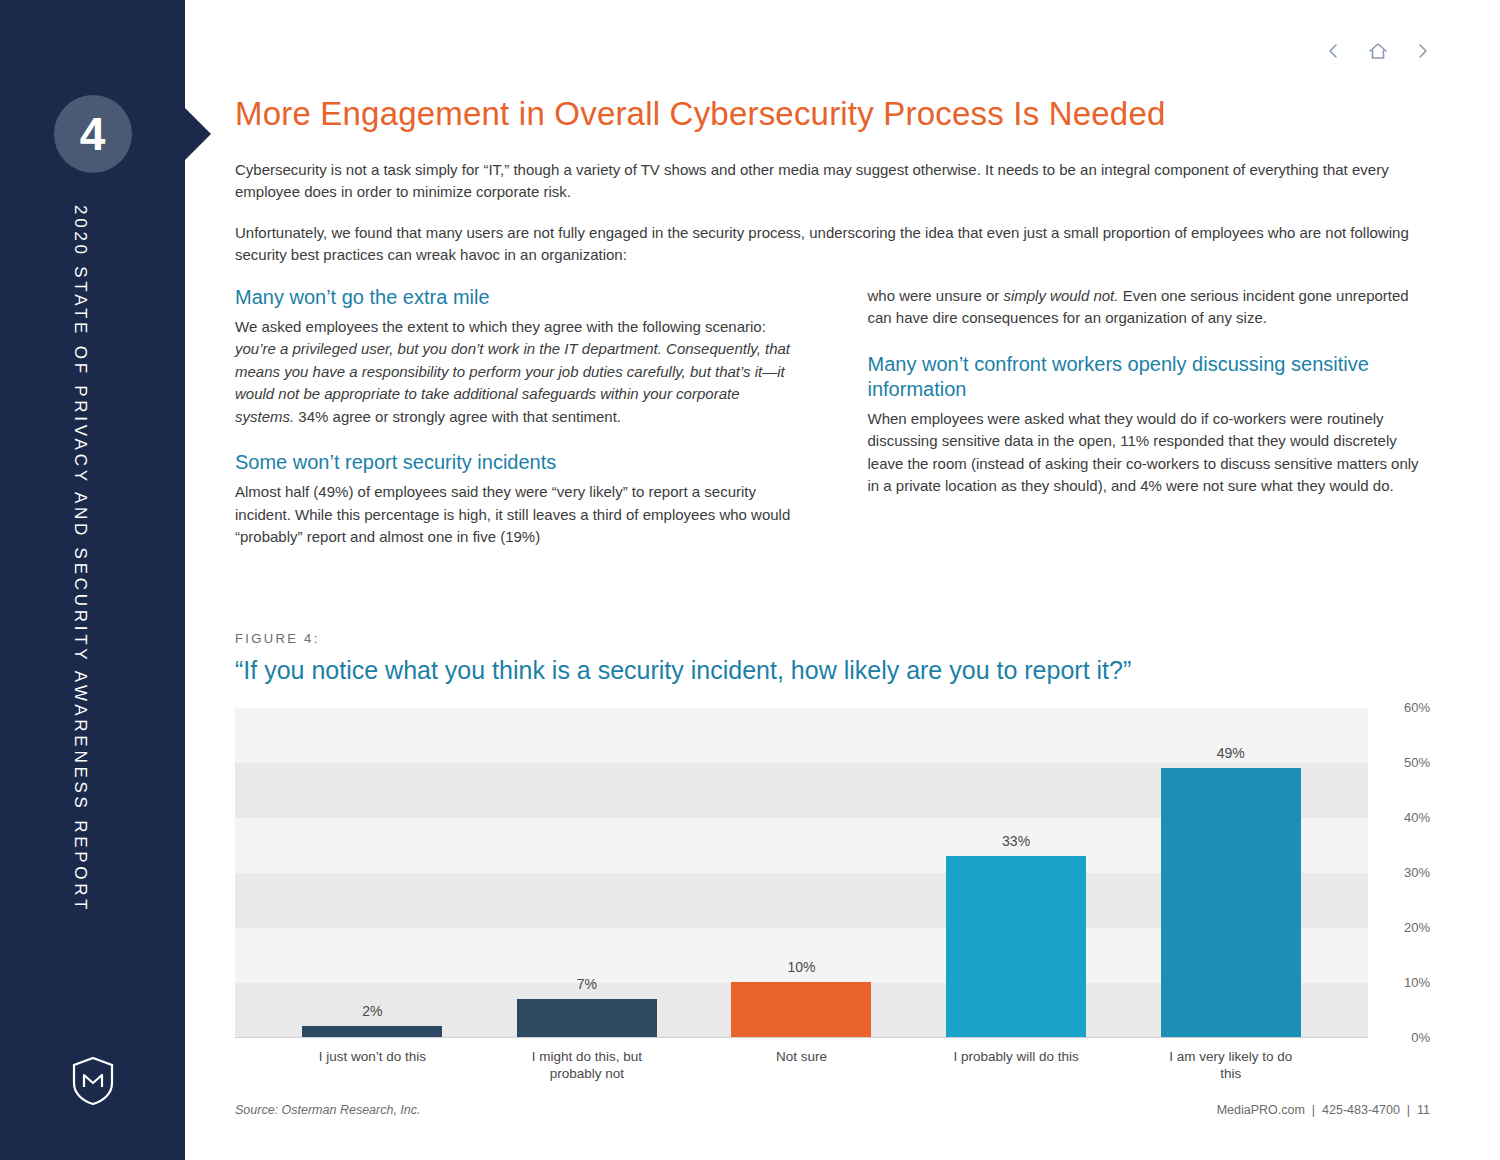4
2020 State of Privacy and Security Awareness Report
More Engagement in Overall Cybersecurity Process Is Needed
Cybersecurity is not a task simply for “IT,” though a variety of TV shows and other media may suggest otherwise. It needs to be an integral component of everything that every employee does in order to minimize corporate risk.
Unfortunately, we found that many users are not fully engaged in the security process, underscoring the idea that even just a small proportion of employees who are not following security best practices can wreak havoc in an organization:
Many won’t go the extra mile
We asked employees the extent to which they agree with the following scenario: you’re a privileged user, but you don’t work in the IT department. Consequently, that means you have a responsibility to perform your job duties carefully, but that’s it—it would not be appropriate to take additional safeguards within your corporate systems. 34% agree or strongly agree with that sentiment.
Some won’t report security incidents
Almost half (49%) of employees said they were “very likely” to report a security incident. While this percentage is high, it still leaves a third of employees who would “probably” report and almost one in five (19%)
who were unsure or simply would not. Even one serious incident gone unreported can have dire consequences for an organization of any size.
Many won’t confront workers openly discussing sensitive information
When employees were asked what they would do if co-workers were routinely discussing sensitive data in the open, 11% responded that they would discretely leave the room (instead of asking their co-workers to discuss sensitive matters only in a private location as they should), and 4% were not sure what they would do.
FIGURE 4:
“If you notice what you think is a security incident, how likely are you to report it?”
2%
7%
10%
33%
49%
60% 50% 40% 30% 20% 10% 0%
I just won’t do this
I might do this, but probably not
Not sure
I probably will do this
I am very likely to do this
Source: Osterman Research, Inc.
MediaPRO.com | 425-483-4700 | 11